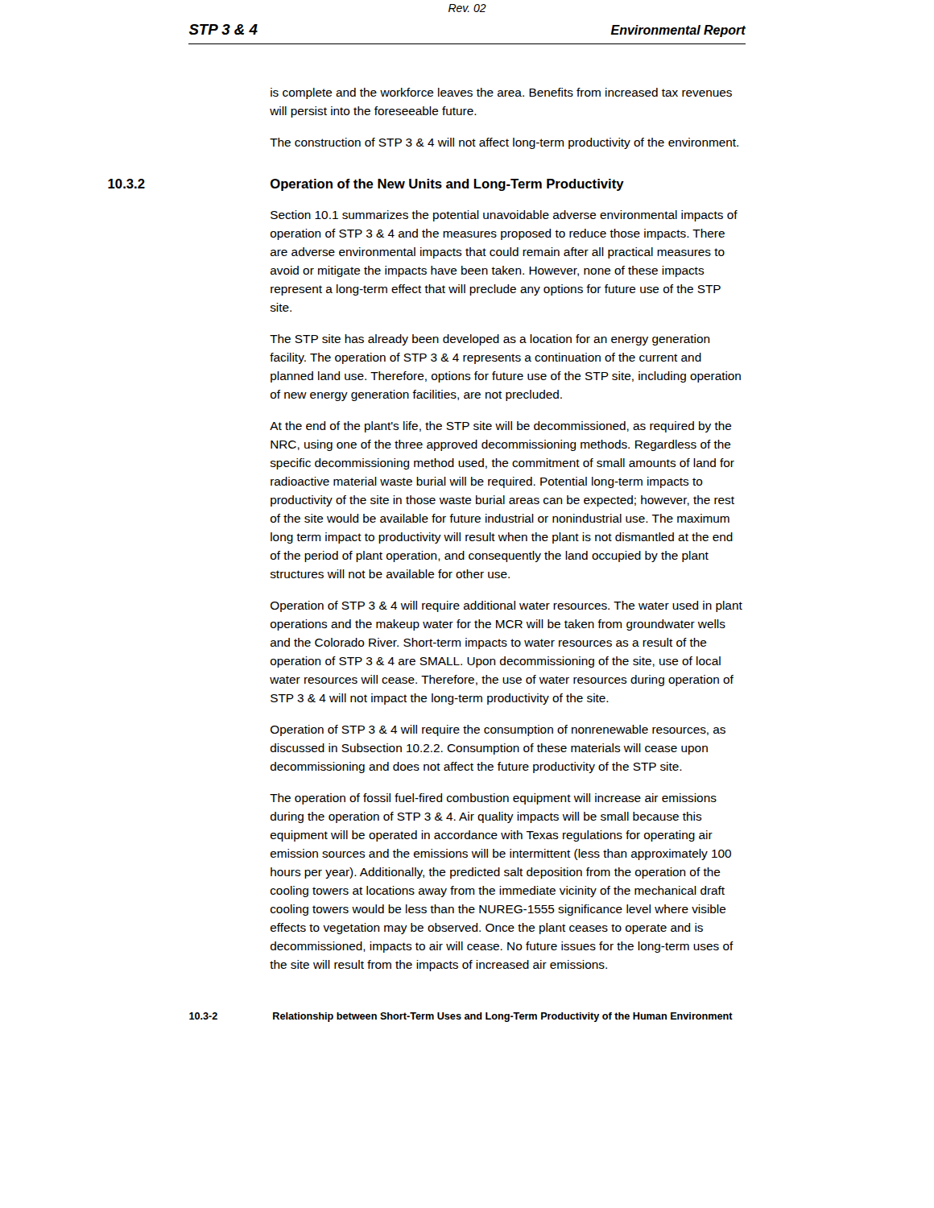Rev. 02
STP 3 & 4 Environmental Report
is complete and the workforce leaves the area. Benefits from increased tax revenues will persist into the foreseeable future.
The construction of STP 3 & 4 will not affect long-term productivity of the environment.
10.3.2 Operation of the New Units and Long-Term Productivity
Section 10.1 summarizes the potential unavoidable adverse environmental impacts of operation of STP 3 & 4 and the measures proposed to reduce those impacts. There are adverse environmental impacts that could remain after all practical measures to avoid or mitigate the impacts have been taken. However, none of these impacts represent a long-term effect that will preclude any options for future use of the STP site.
The STP site has already been developed as a location for an energy generation facility. The operation of STP 3 & 4 represents a continuation of the current and planned land use. Therefore, options for future use of the STP site, including operation of new energy generation facilities, are not precluded.
At the end of the plant's life, the STP site will be decommissioned, as required by the NRC, using one of the three approved decommissioning methods. Regardless of the specific decommissioning method used, the commitment of small amounts of land for radioactive material waste burial will be required. Potential long-term impacts to productivity of the site in those waste burial areas can be expected; however, the rest of the site would be available for future industrial or nonindustrial use. The maximum long term impact to productivity will result when the plant is not dismantled at the end of the period of plant operation, and consequently the land occupied by the plant structures will not be available for other use.
Operation of STP 3 & 4 will require additional water resources. The water used in plant operations and the makeup water for the MCR will be taken from groundwater wells and the Colorado River. Short-term impacts to water resources as a result of the operation of STP 3 & 4 are SMALL. Upon decommissioning of the site, use of local water resources will cease. Therefore, the use of water resources during operation of STP 3 & 4 will not impact the long-term productivity of the site.
Operation of STP 3 & 4 will require the consumption of nonrenewable resources, as discussed in Subsection 10.2.2. Consumption of these materials will cease upon decommissioning and does not affect the future productivity of the STP site.
The operation of fossil fuel-fired combustion equipment will increase air emissions during the operation of STP 3 & 4. Air quality impacts will be small because this equipment will be operated in accordance with Texas regulations for operating air emission sources and the emissions will be intermittent (less than approximately 100 hours per year). Additionally, the predicted salt deposition from the operation of the cooling towers at locations away from the immediate vicinity of the mechanical draft cooling towers would be less than the NUREG-1555 significance level where visible effects to vegetation may be observed. Once the plant ceases to operate and is decommissioned, impacts to air will cease. No future issues for the long-term uses of the site will result from the impacts of increased air emissions.
10.3-2 Relationship between Short-Term Uses and Long-Term Productivity of the Human Environment